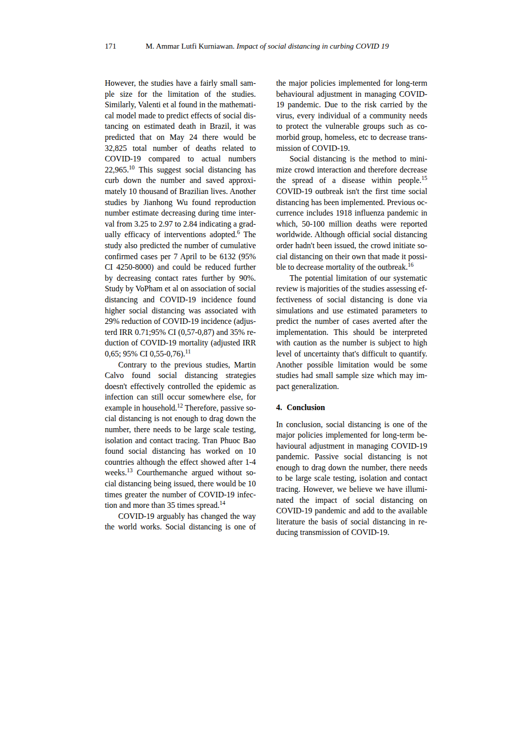171
M. Ammar Lutfi Kurniawan. Impact of social distancing in curbing COVID 19
However, the studies have a fairly small sample size for the limitation of the studies. Similarly, Valenti et al found in the mathematical model made to predict effects of social distancing on estimated death in Brazil, it was predicted that on May 24 there would be 32,825 total number of deaths related to COVID-19 compared to actual numbers 22,965.10 This suggest social distancing has curb down the number and saved approximately 10 thousand of Brazilian lives. Another studies by Jianhong Wu found reproduction number estimate decreasing during time interval from 3.25 to 2.97 to 2.84 indicating a gradually efficacy of interventions adopted.6 The study also predicted the number of cumulative confirmed cases per 7 April to be 6132 (95% CI 4250-8000) and could be reduced further by decreasing contact rates further by 90%. Study by VoPham et al on association of social distancing and COVID-19 incidence found higher social distancing was associated with 29% reduction of COVID-19 incidence (adjusterd IRR 0.71;95% CI (0,57-0,87) and 35% reduction of COVID-19 mortality (adjusted IRR 0,65; 95% CI 0,55-0,76).11
Contrary to the previous studies, Martin Calvo found social distancing strategies doesn't effectively controlled the epidemic as infection can still occur somewhere else, for example in household.12 Therefore, passive social distancing is not enough to drag down the number, there needs to be large scale testing, isolation and contact tracing. Tran Phuoc Bao found social distancing has worked on 10 countries although the effect showed after 1-4 weeks.13 Courthemanche argued without social distancing being issued, there would be 10 times greater the number of COVID-19 infection and more than 35 times spread.14
COVID-19 arguably has changed the way the world works. Social distancing is one of the major policies implemented for long-term behavioural adjustment in managing COVID-19 pandemic. Due to the risk carried by the virus, every individual of a community needs to protect the vulnerable groups such as comorbid group, homeless, etc to decrease transmission of COVID-19.
Social distancing is the method to minimize crowd interaction and therefore decrease the spread of a disease within people.15 COVID-19 outbreak isn't the first time social distancing has been implemented. Previous occurrence includes 1918 influenza pandemic in which, 50-100 million deaths were reported worldwide. Although official social distancing order hadn't been issued, the crowd initiate social distancing on their own that made it possible to decrease mortality of the outbreak.16
The potential limitation of our systematic review is majorities of the studies assessing effectiveness of social distancing is done via simulations and use estimated parameters to predict the number of cases averted after the implementation. This should be interpreted with caution as the number is subject to high level of uncertainty that's difficult to quantify. Another possible limitation would be some studies had small sample size which may impact generalization.
4. Conclusion
In conclusion, social distancing is one of the major policies implemented for long-term behavioural adjustment in managing COVID-19 pandemic. Passive social distancing is not enough to drag down the number, there needs to be large scale testing, isolation and contact tracing. However, we believe we have illuminated the impact of social distancing on COVID-19 pandemic and add to the available literature the basis of social distancing in reducing transmission of COVID-19.